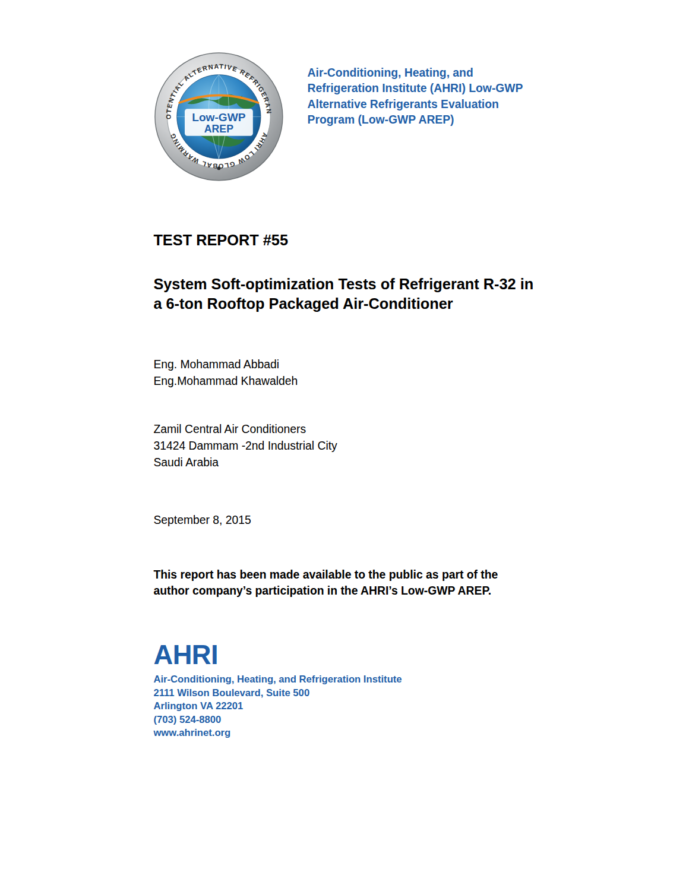AHRI Low Global Warming Potential Alternative Refrigerants Evaluation Program logo POTENTIAL ALTERNATIVE REFRIGERANTS AHRI LOW GLOBAL WARMING Low-GWP AREP
Air-Conditioning, Heating, and Refrigeration Institute (AHRI) Low-GWP Alternative Refrigerants Evaluation Program (Low-GWP AREP)
TEST REPORT #55
System Soft-optimization Tests of Refrigerant R-32 in a 6-ton Rooftop Packaged Air-Conditioner
Eng. Mohammad Abbadi
Eng.Mohammad Khawaldeh
Zamil Central Air Conditioners
31424 Dammam -2nd Industrial City
Saudi Arabia
September 8, 2015
This report has been made available to the public as part of the author company’s participation in the AHRI’s Low-GWP AREP.
AHRI
Air-Conditioning, Heating, and Refrigeration Institute
2111 Wilson Boulevard, Suite 500
Arlington VA 22201
(703) 524-8800
www.ahrinet.org